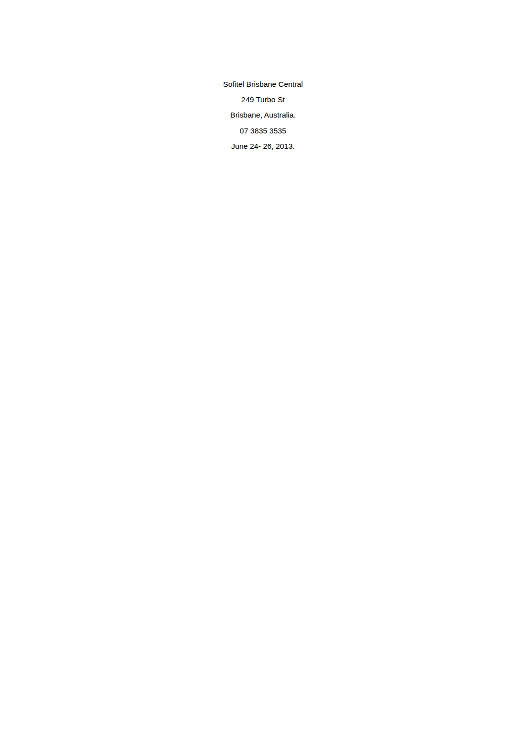Sofitel Brisbane Central
249 Turbo St
Brisbane, Australia.
07 3835 3535
June 24- 26, 2013.